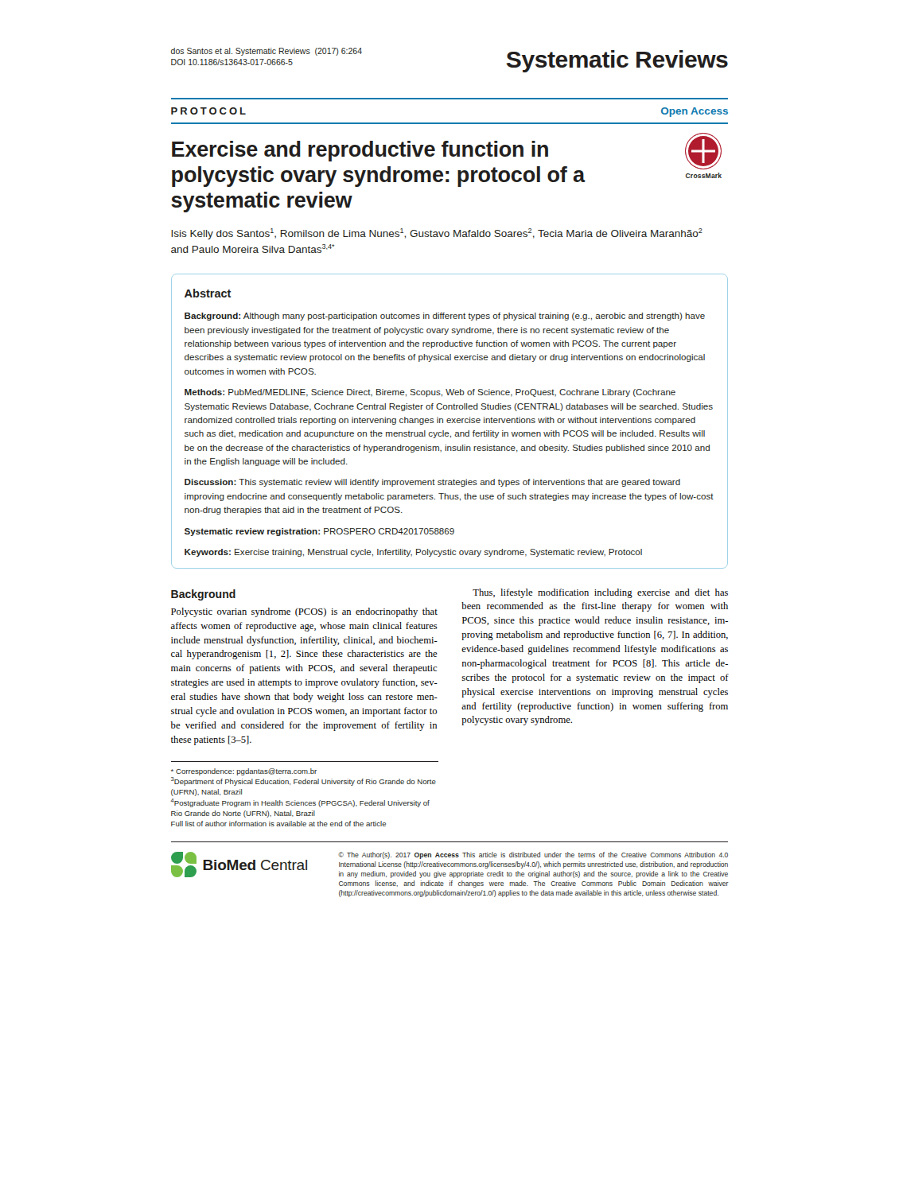dos Santos et al. Systematic Reviews (2017) 6:264
DOI 10.1186/s13643-017-0666-5
Systematic Reviews
PROTOCOL
Open Access
CrossMark
Exercise and reproductive function in polycystic ovary syndrome: protocol of a systematic review
Isis Kelly dos Santos1, Romilson de Lima Nunes1, Gustavo Mafaldo Soares2, Tecia Maria de Oliveira Maranhão2 and Paulo Moreira Silva Dantas3,4*
Abstract
Background: Although many post-participation outcomes in different types of physical training (e.g., aerobic and strength) have been previously investigated for the treatment of polycystic ovary syndrome, there is no recent systematic review of the relationship between various types of intervention and the reproductive function of women with PCOS. The current paper describes a systematic review protocol on the benefits of physical exercise and dietary or drug interventions on endocrinological outcomes in women with PCOS.
Methods: PubMed/MEDLINE, Science Direct, Bireme, Scopus, Web of Science, ProQuest, Cochrane Library (Cochrane Systematic Reviews Database, Cochrane Central Register of Controlled Studies (CENTRAL) databases will be searched. Studies randomized controlled trials reporting on intervening changes in exercise interventions with or without interventions compared such as diet, medication and acupuncture on the menstrual cycle, and fertility in women with PCOS will be included. Results will be on the decrease of the characteristics of hyperandrogenism, insulin resistance, and obesity. Studies published since 2010 and in the English language will be included.
Discussion: This systematic review will identify improvement strategies and types of interventions that are geared toward improving endocrine and consequently metabolic parameters. Thus, the use of such strategies may increase the types of low-cost non-drug therapies that aid in the treatment of PCOS.
Systematic review registration: PROSPERO CRD42017058869
Keywords: Exercise training, Menstrual cycle, Infertility, Polycystic ovary syndrome, Systematic review, Protocol
Background
Polycystic ovarian syndrome (PCOS) is an endocrinopathy that affects women of reproductive age, whose main clinical features include menstrual dysfunction, infertility, clinical, and biochemical hyperandrogenism [1, 2]. Since these characteristics are the main concerns of patients with PCOS, and several therapeutic strategies are used in attempts to improve ovulatory function, several studies have shown that body weight loss can restore menstrual cycle and ovulation in PCOS women, an important factor to be verified and considered for the improvement of fertility in these patients [3–5].
Thus, lifestyle modification including exercise and diet has been recommended as the first-line therapy for women with PCOS, since this practice would reduce insulin resistance, improving metabolism and reproductive function [6, 7]. In addition, evidence-based guidelines recommend lifestyle modifications as non-pharmacological treatment for PCOS [8]. This article describes the protocol for a systematic review on the impact of physical exercise interventions on improving menstrual cycles and fertility (reproductive function) in women suffering from polycystic ovary syndrome.
* Correspondence: pgdantas@terra.com.br
3Department of Physical Education, Federal University of Rio Grande do Norte (UFRN), Natal, Brazil
4Postgraduate Program in Health Sciences (PPGCSA), Federal University of Rio Grande do Norte (UFRN), Natal, Brazil
Full list of author information is available at the end of the article
BioMed Central
© The Author(s). 2017 Open Access This article is distributed under the terms of the Creative Commons Attribution 4.0 International License (http://creativecommons.org/licenses/by/4.0/), which permits unrestricted use, distribution, and reproduction in any medium, provided you give appropriate credit to the original author(s) and the source, provide a link to the Creative Commons license, and indicate if changes were made. The Creative Commons Public Domain Dedication waiver (http://creativecommons.org/publicdomain/zero/1.0/) applies to the data made available in this article, unless otherwise stated.